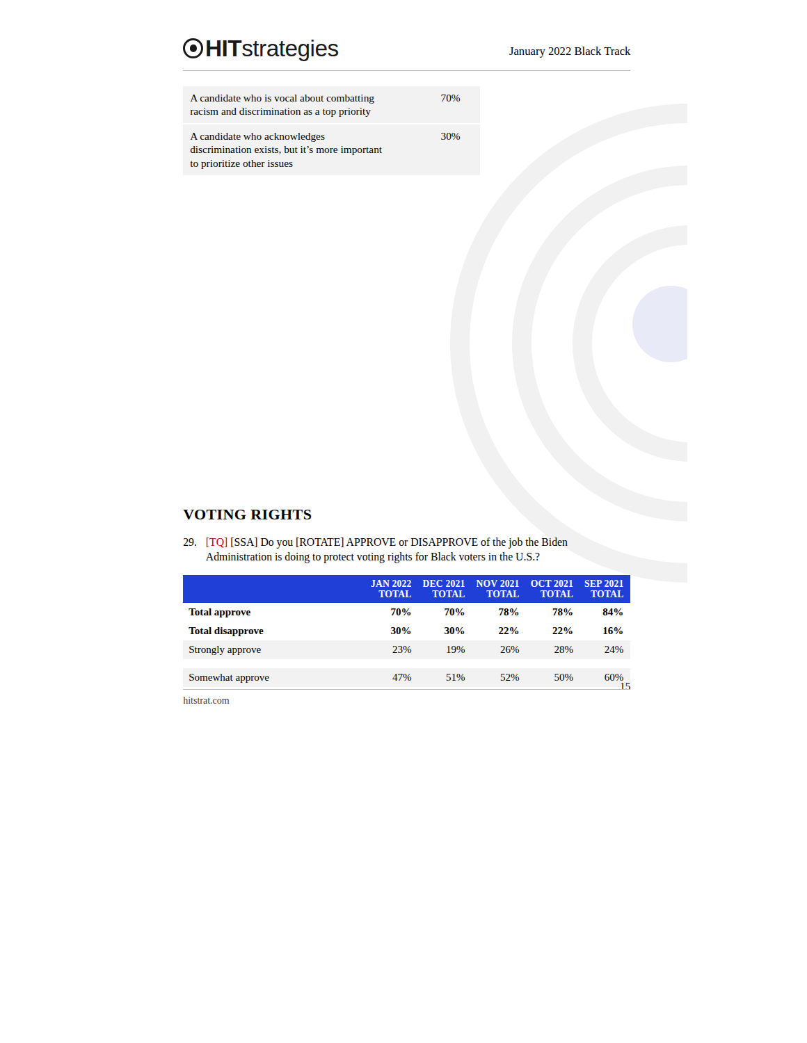HIT strategies
January 2022 Black Track
| A candidate who is vocal about combatting racism and discrimination as a top priority | 70% |
| A candidate who acknowledges discrimination exists, but it’s more important to prioritize other issues | 30% |
VOTING RIGHTS
29.
[TQ] [SSA] Do you [ROTATE] APPROVE or DISAPPROVE of the job the Biden Administration is doing to protect voting rights for Black voters in the U.S.?
| | JAN 2022 TOTAL | DEC 2021 TOTAL | NOV 2021 TOTAL | OCT 2021 TOTAL | SEP 2021 TOTAL |
| --- | --- | --- | --- | --- | --- |
| Total approve | 70% | 70% | 78% | 78% | 84% |
| Total disapprove | 30% | 30% | 22% | 22% | 16% |
| Strongly approve | 23% | 19% | 26% | 28% | 24% |
| Somewhat approve | 47% | 51% | 52% | 50% | 60% |
15
hitstrat.com